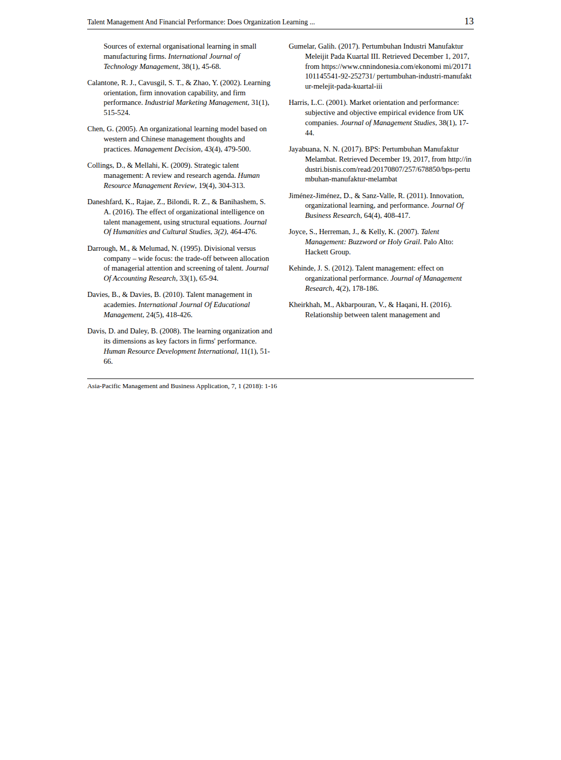Talent Management And Financial Performance: Does Organization Learning ... 13
Sources of external organisational learning in small manufacturing firms. International Journal of Technology Management, 38(1), 45-68.
Calantone, R. J., Cavusgil, S. T., & Zhao, Y. (2002). Learning orientation, firm innovation capability, and firm performance. Industrial Marketing Management, 31(1), 515-524.
Chen, G. (2005). An organizational learning model based on western and Chinese management thoughts and practices. Management Decision, 43(4), 479-500.
Collings, D., & Mellahi, K. (2009). Strategic talent management: A review and research agenda. Human Resource Management Review, 19(4), 304-313.
Daneshfard, K., Rajae, Z., Bilondi, R. Z., & Banihashem, S. A. (2016). The effect of organizational intelligence on talent management, using structural equations. Journal Of Humanities and Cultural Studies, 3(2), 464-476.
Darrough, M., & Melumad, N. (1995). Divisional versus company – wide focus: the trade-off between allocation of managerial attention and screening of talent. Journal Of Accounting Research, 33(1), 65-94.
Davies, B., & Davies, B. (2010). Talent management in academies. International Journal Of Educational Management, 24(5), 418-426.
Davis, D. and Daley, B. (2008). The learning organization and its dimensions as key factors in firms' performance. Human Resource Development International, 11(1), 51-66.
Gumelar, Galih. (2017). Pertumbuhan Industri Manufaktur Meleijit Pada Kuartal III. Retrieved December 1, 2017, from https://www.cnnindonesia.com/ekonomi mi/20171101145541-92-252731/ pertumbuhan-industri-manufaktur-melejit-pada-kuartal-iii
Harris, L.C. (2001). Market orientation and performance: subjective and objective empirical evidence from UK companies. Journal of Management Studies, 38(1), 17-44.
Jayabuana, N. N. (2017). BPS: Pertumbuhan Manufaktur Melambat. Retrieved December 19, 2017, from http://industri.bisnis.com/read/20170807/257/678850/bps-pertumbuhan-manufaktur-melambat
Jiménez-Jiménez, D., & Sanz-Valle, R. (2011). Innovation, organizational learning, and performance. Journal Of Business Research, 64(4), 408-417.
Joyce, S., Herreman, J., & Kelly, K. (2007). Talent Management: Buzzword or Holy Grail. Palo Alto: Hackett Group.
Kehinde, J. S. (2012). Talent management: effect on organizational performance. Journal of Management Research, 4(2), 178-186.
Kheirkhah, M., Akbarpouran, V., & Haqani, H. (2016). Relationship between talent management and
Asia-Pacific Management and Business Application, 7, 1 (2018): 1-16